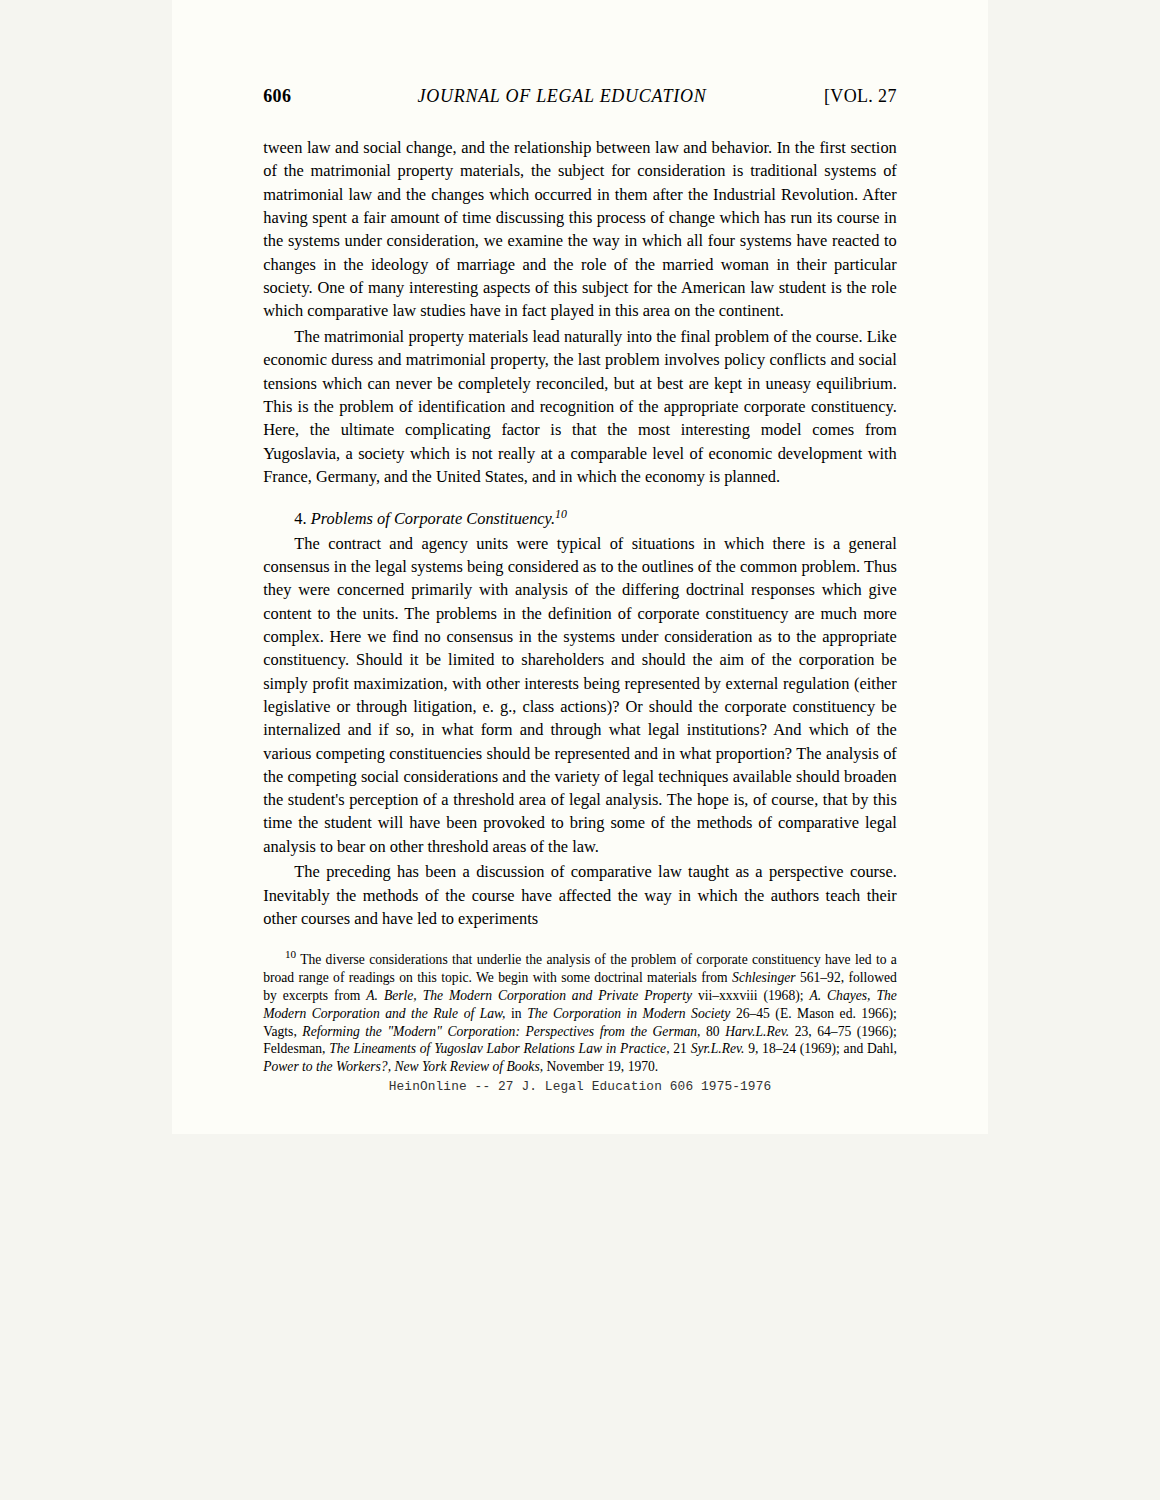606 JOURNAL OF LEGAL EDUCATION [VOL. 27
tween law and social change, and the relationship between law and behavior. In the first section of the matrimonial property materials, the subject for consideration is traditional systems of matrimonial law and the changes which occurred in them after the Industrial Revolution. After having spent a fair amount of time discussing this process of change which has run its course in the systems under consideration, we examine the way in which all four systems have reacted to changes in the ideology of marriage and the role of the married woman in their particular society. One of many interesting aspects of this subject for the American law student is the role which comparative law studies have in fact played in this area on the continent.
The matrimonial property materials lead naturally into the final problem of the course. Like economic duress and matrimonial property, the last problem involves policy conflicts and social tensions which can never be completely reconciled, but at best are kept in uneasy equilibrium. This is the problem of identification and recognition of the appropriate corporate constituency. Here, the ultimate complicating factor is that the most interesting model comes from Yugoslavia, a society which is not really at a comparable level of economic development with France, Germany, and the United States, and in which the economy is planned.
4. Problems of Corporate Constituency.10
The contract and agency units were typical of situations in which there is a general consensus in the legal systems being considered as to the outlines of the common problem. Thus they were concerned primarily with analysis of the differing doctrinal responses which give content to the units. The problems in the definition of corporate constituency are much more complex. Here we find no consensus in the systems under consideration as to the appropriate constituency. Should it be limited to shareholders and should the aim of the corporation be simply profit maximization, with other interests being represented by external regulation (either legislative or through litigation, e. g., class actions)? Or should the corporate constituency be internalized and if so, in what form and through what legal institutions? And which of the various competing constituencies should be represented and in what proportion? The analysis of the competing social considerations and the variety of legal techniques available should broaden the student's perception of a threshold area of legal analysis. The hope is, of course, that by this time the student will have been provoked to bring some of the methods of comparative legal analysis to bear on other threshold areas of the law.
The preceding has been a discussion of comparative law taught as a perspective course. Inevitably the methods of the course have affected the way in which the authors teach their other courses and have led to experiments
10 The diverse considerations that underlie the analysis of the problem of corporate constituency have led to a broad range of readings on this topic. We begin with some doctrinal materials from Schlesinger 561–92, followed by excerpts from A. Berle, The Modern Corporation and Private Property vii–xxxviii (1968); A. Chayes, The Modern Corporation and the Rule of Law, in The Corporation in Modern Society 26–45 (E. Mason ed. 1966); Vagts, Reforming the "Modern" Corporation: Perspectives from the German, 80 Harv.L.Rev. 23, 64–75 (1966); Feldesman, The Lineaments of Yugoslav Labor Relations Law in Practice, 21 Syr.L.Rev. 9, 18–24 (1969); and Dahl, Power to the Workers?, New York Review of Books, November 19, 1970.
HeinOnline -- 27 J. Legal Education 606 1975-1976